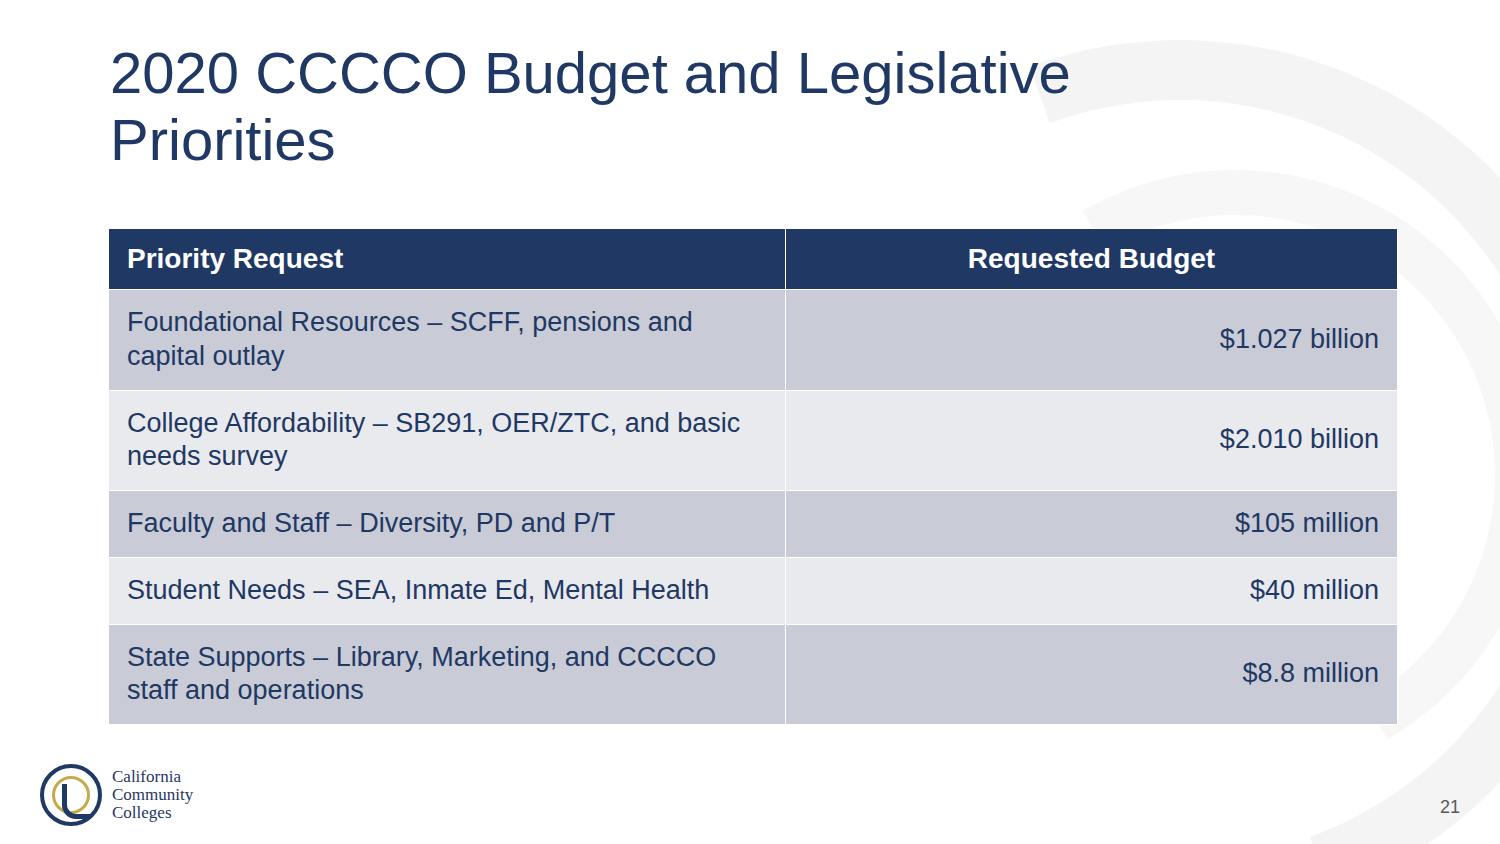2020 CCCCO Budget and Legislative Priorities
| Priority Request | Requested Budget |
| --- | --- |
| Foundational Resources – SCFF, pensions and capital outlay | $1.027 billion |
| College Affordability – SB291, OER/ZTC, and basic needs survey | $2.010 billion |
| Faculty and Staff – Diversity, PD and P/T | $105 million |
| Student Needs – SEA, Inmate Ed, Mental Health | $40 million |
| State Supports – Library, Marketing, and CCCCO staff and operations | $8.8 million |
California
Community
Colleges
21